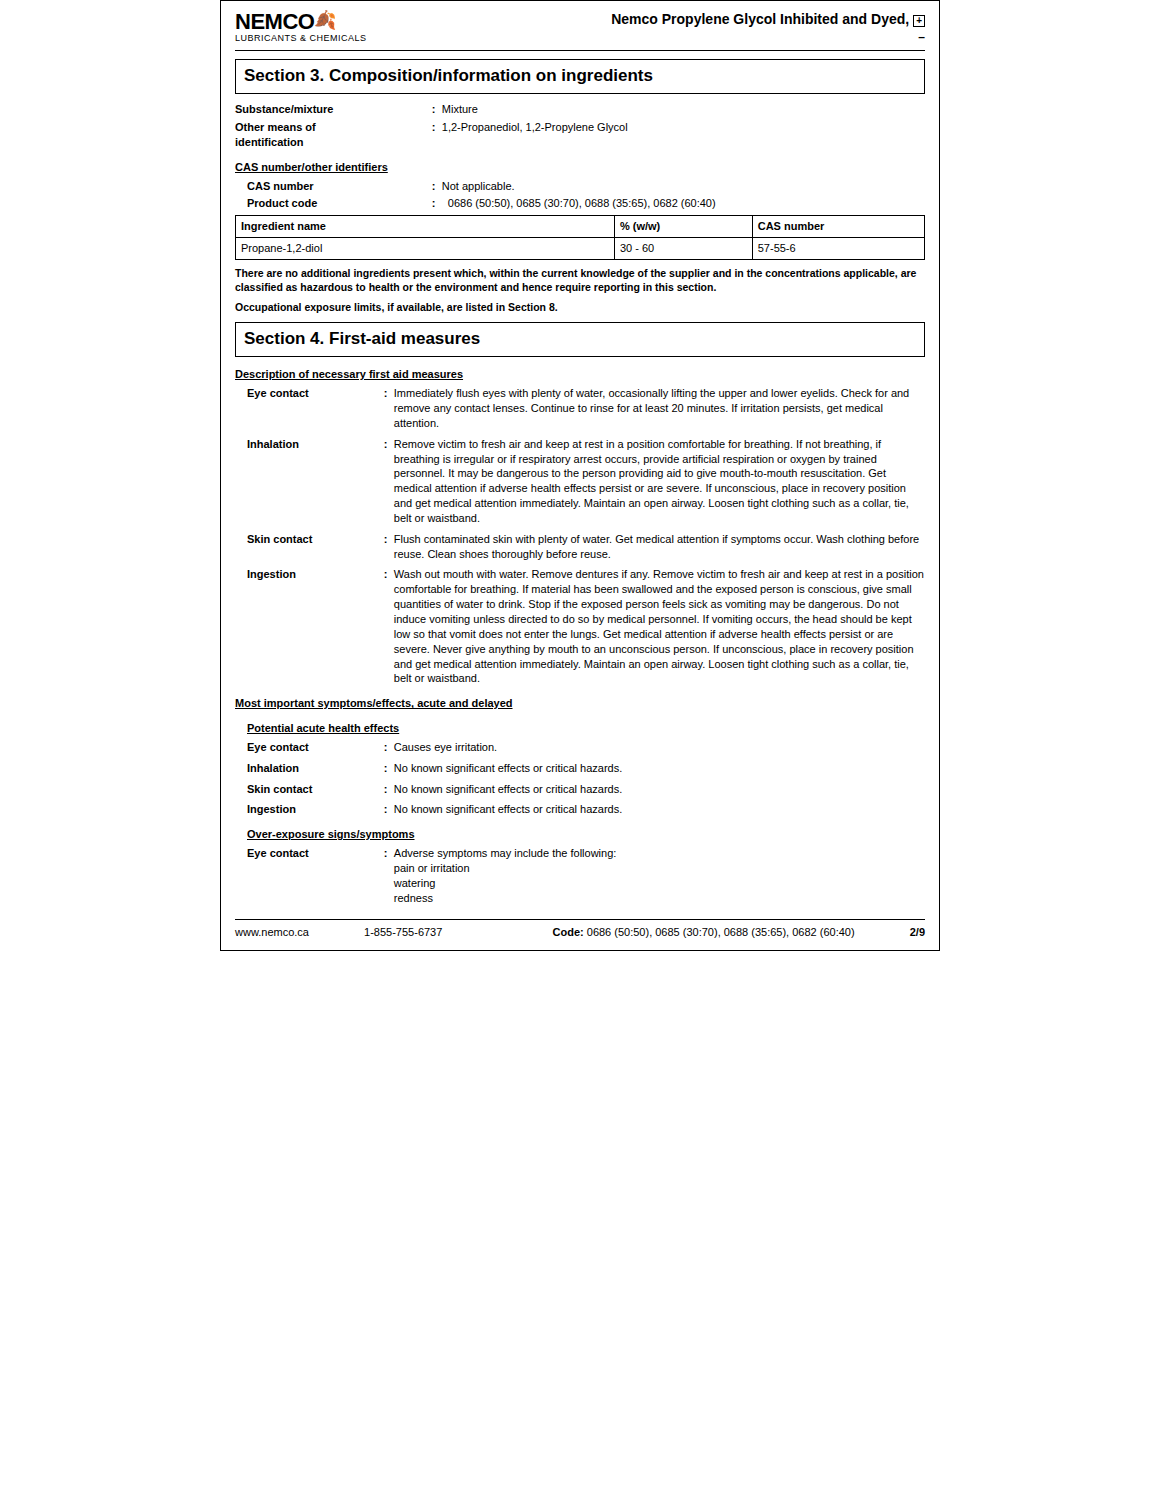NEMCO🍂
LUBRICANTS & CHEMICALS
Nemco Propylene Glycol Inhibited and Dyed,+ –
Section 3. Composition/information on ingredients
Substance/mixture
:
Mixture
Other means of
identification
:
1,2-Propanediol, 1,2-Propylene Glycol
CAS number/other identifiers
CAS number
:
Not applicable.
Product code
:
0686 (50:50), 0685 (30:70), 0688 (35:65), 0682 (60:40)
| Ingredient name | % (w/w) | CAS number |
| --- | --- | --- |
| Propane-1,2-diol | 30 - 60 | 57-55-6 |
There are no additional ingredients present which, within the current knowledge of the supplier and in the concentrations applicable, are classified as hazardous to health or the environment and hence require reporting in this section.
Occupational exposure limits, if available, are listed in Section 8.
Section 4. First-aid measures
Description of necessary first aid measures
Eye contact
:
Immediately flush eyes with plenty of water, occasionally lifting the upper and lower eyelids. Check for and remove any contact lenses. Continue to rinse for at least 20 minutes. If irritation persists, get medical attention.
Inhalation
:
Remove victim to fresh air and keep at rest in a position comfortable for breathing. If not breathing, if breathing is irregular or if respiratory arrest occurs, provide artificial respiration or oxygen by trained personnel. It may be dangerous to the person providing aid to give mouth-to-mouth resuscitation. Get medical attention if adverse health effects persist or are severe. If unconscious, place in recovery position and get medical attention immediately. Maintain an open airway. Loosen tight clothing such as a collar, tie, belt or waistband.
Skin contact
:
Flush contaminated skin with plenty of water. Get medical attention if symptoms occur. Wash clothing before reuse. Clean shoes thoroughly before reuse.
Ingestion
:
Wash out mouth with water. Remove dentures if any. Remove victim to fresh air and keep at rest in a position comfortable for breathing. If material has been swallowed and the exposed person is conscious, give small quantities of water to drink. Stop if the exposed person feels sick as vomiting may be dangerous. Do not induce vomiting unless directed to do so by medical personnel. If vomiting occurs, the head should be kept low so that vomit does not enter the lungs. Get medical attention if adverse health effects persist or are severe. Never give anything by mouth to an unconscious person. If unconscious, place in recovery position and get medical attention immediately. Maintain an open airway. Loosen tight clothing such as a collar, tie, belt or waistband.
Most important symptoms/effects, acute and delayed
Potential acute health effects
Eye contact
:
Causes eye irritation.
Inhalation
:
No known significant effects or critical hazards.
Skin contact
:
No known significant effects or critical hazards.
Ingestion
:
No known significant effects or critical hazards.
Over-exposure signs/symptoms
Eye contact
:
Adverse symptoms may include the following:
pain or irritation
watering
redness
www.nemco.ca
1-855-755-6737
Code: 0686 (50:50), 0685 (30:70), 0688 (35:65), 0682 (60:40)
2/9